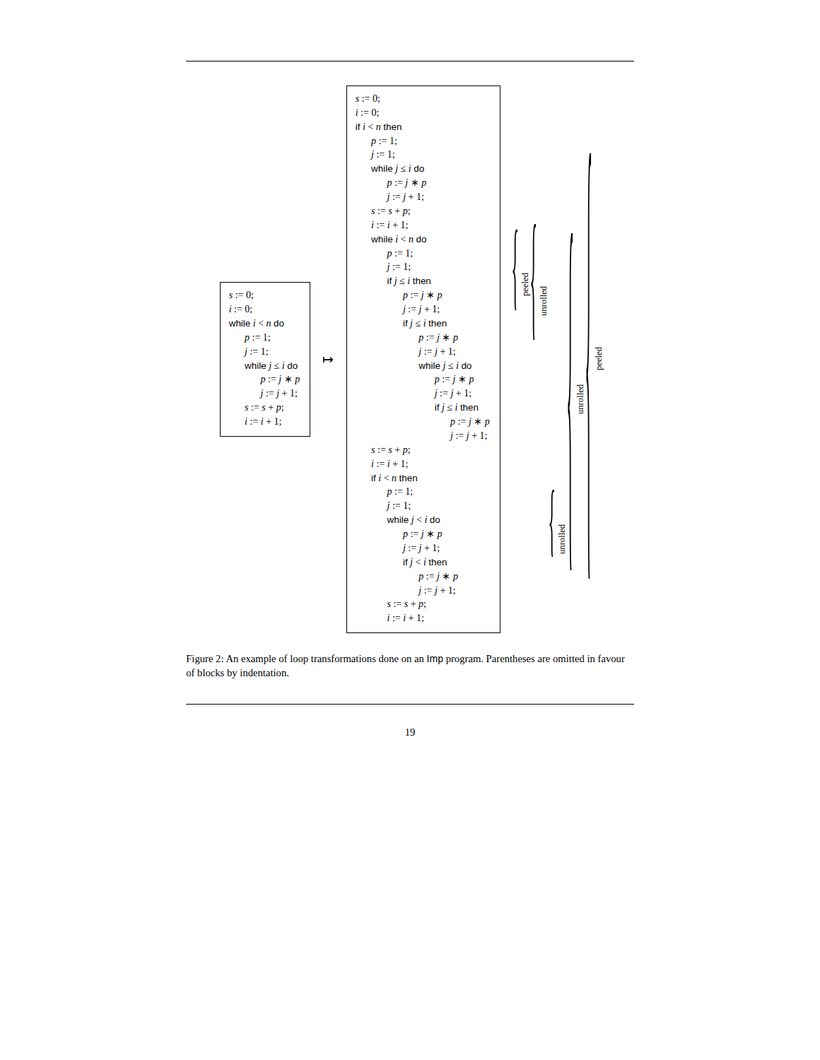s := 0; i := 0; while i < n do p := 1; j := 1; while j ≤ i do p := j ∗ p j := j + 1; s := s + p; i := i + 1;
↦
s := 0; i := 0; if i < n then p := 1; j := 1; while j ≤ i do p := j ∗ p j := j + 1; s := s + p; i := i + 1; while i < n do p := 1; j := 1; if j ≤ i then p := j ∗ p j := j + 1; if j ≤ i then p := j ∗ p j := j + 1; while j ≤ i do p := j ∗ p j := j + 1; if j ≤ i then p := j ∗ p j := j + 1; s := s + p; i := i + 1; if i < n then p := 1; j := 1; while j < i do p := j ∗ p j := j + 1; if j < i then p := j ∗ p j := j + 1; s := s + p; i := i + 1;
{
peeled
{
unrolled
{
unrolled
{
unrolled
{
peeled
Figure 2: An example of loop transformations done on an Imp program. Parentheses are omitted in favour of blocks by indentation.
19